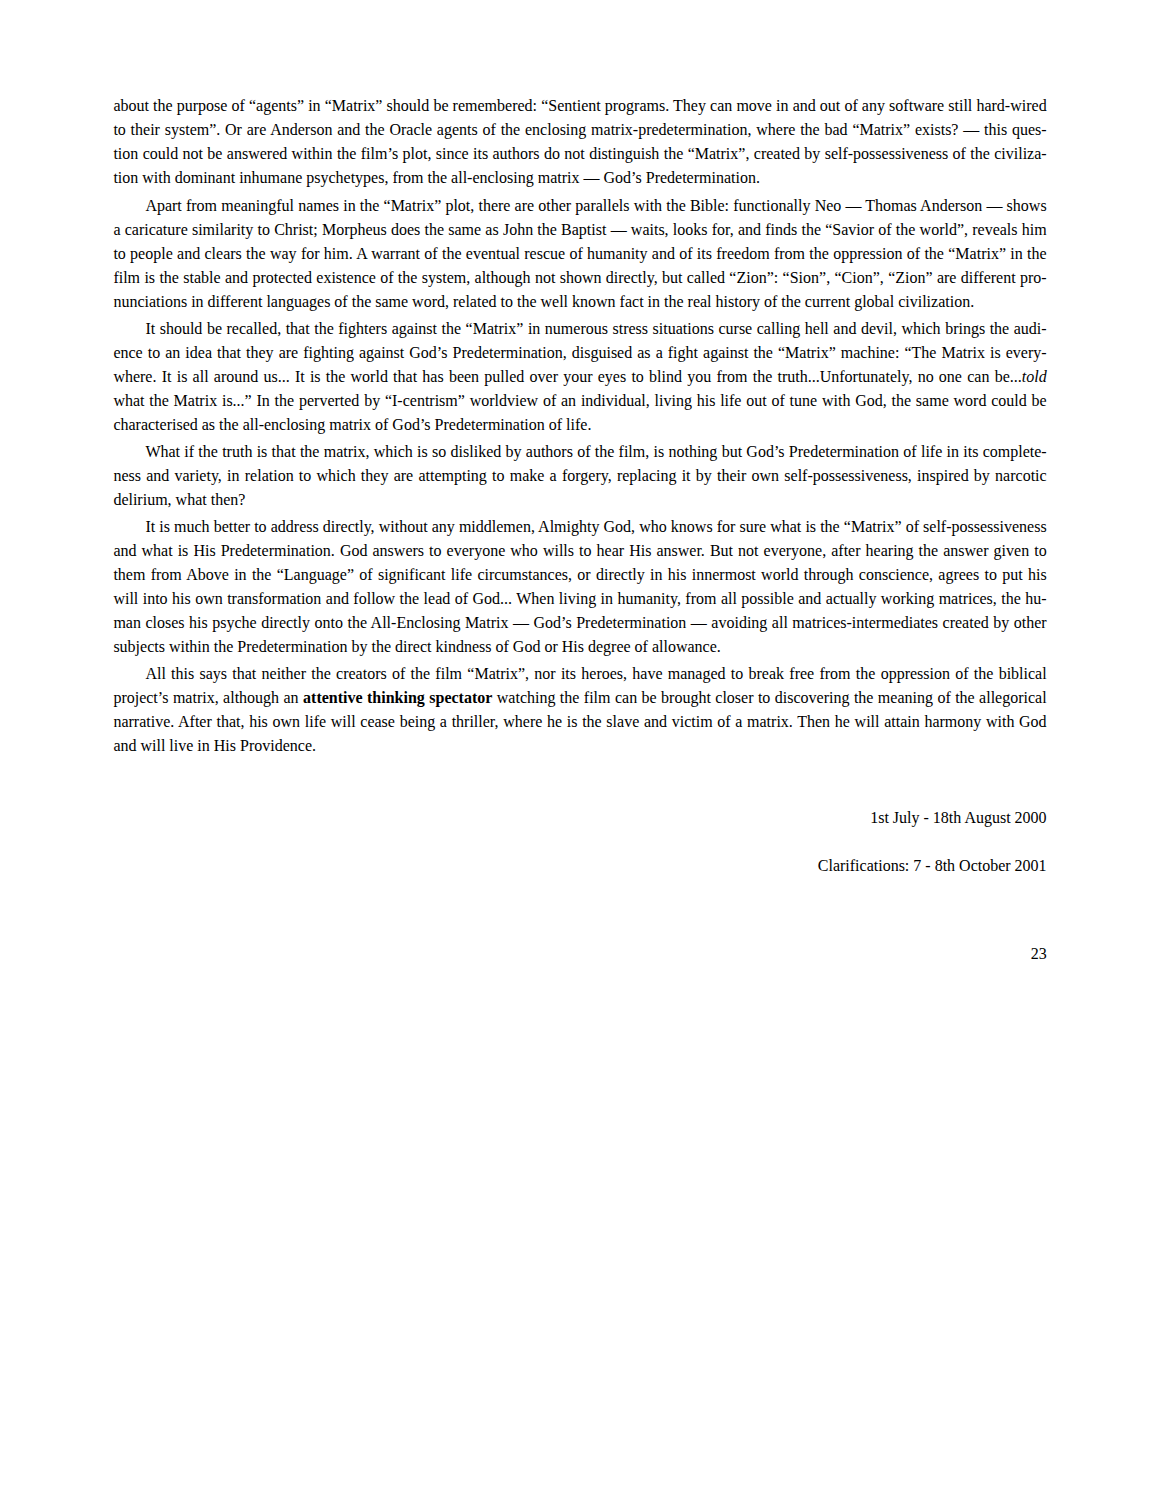about the purpose of “agents” in “Matrix” should be remembered: “Sentient programs. They can move in and out of any software still hard-wired to their system”. Or are Anderson and the Oracle agents of the enclosing matrix-predetermination, where the bad “Matrix” exists? — this question could not be answered within the film’s plot, since its authors do not distinguish the “Matrix”, created by self-possessiveness of the civilization with dominant inhumane psychetypes, from the all-enclosing matrix — God’s Predetermination.
Apart from meaningful names in the “Matrix” plot, there are other parallels with the Bible: functionally Neo — Thomas Anderson — shows a caricature similarity to Christ; Morpheus does the same as John the Baptist — waits, looks for, and finds the “Savior of the world”, reveals him to people and clears the way for him. A warrant of the eventual rescue of humanity and of its freedom from the oppression of the “Matrix” in the film is the stable and protected existence of the system, although not shown directly, but called “Zion”: “Sion”, “Cion”, “Zion” are different pronunciations in different languages of the same word, related to the well known fact in the real history of the current global civilization.
It should be recalled, that the fighters against the “Matrix” in numerous stress situations curse calling hell and devil, which brings the audience to an idea that they are fighting against God’s Predetermination, disguised as a fight against the “Matrix” machine: “The Matrix is everywhere. It is all around us... It is the world that has been pulled over your eyes to blind you from the truth...Unfortunately, no one can be...told what the Matrix is...” In the perverted by “I-centrism” worldview of an individual, living his life out of tune with God, the same word could be characterised as the all-enclosing matrix of God’s Predetermination of life.
What if the truth is that the matrix, which is so disliked by authors of the film, is nothing but God’s Predetermination of life in its completeness and variety, in relation to which they are attempting to make a forgery, replacing it by their own self-possessiveness, inspired by narcotic delirium, what then?
It is much better to address directly, without any middlemen, Almighty God, who knows for sure what is the “Matrix” of self-possessiveness and what is His Predetermination. God answers to everyone who wills to hear His answer. But not everyone, after hearing the answer given to them from Above in the “Language” of significant life circumstances, or directly in his innermost world through conscience, agrees to put his will into his own transformation and follow the lead of God... When living in humanity, from all possible and actually working matrices, the human closes his psyche directly onto the All-Enclosing Matrix — God’s Predetermination — avoiding all matrices-intermediates created by other subjects within the Predetermination by the direct kindness of God or His degree of allowance.
All this says that neither the creators of the film “Matrix”, nor its heroes, have managed to break free from the oppression of the biblical project’s matrix, although an attentive thinking spectator watching the film can be brought closer to discovering the meaning of the allegorical narrative. After that, his own life will cease being a thriller, where he is the slave and victim of a matrix. Then he will attain harmony with God and will live in His Providence.
1st July - 18th August 2000
Clarifications: 7 - 8th October 2001
23